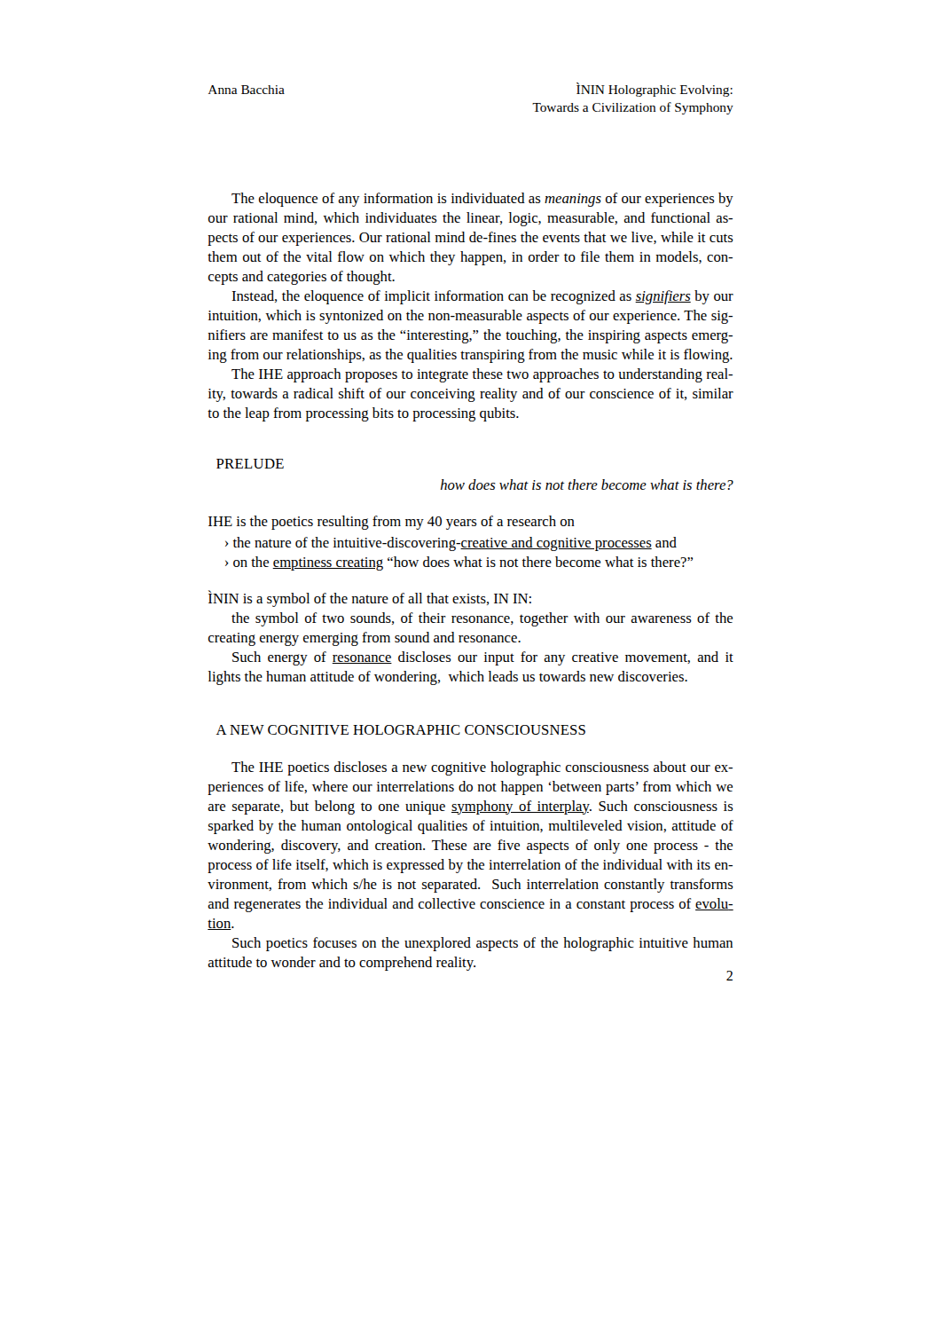Anna Bacchia
ÌNIN Holographic Evolving:
Towards a Civilization of Symphony
The eloquence of any information is individuated as meanings of our experiences by our rational mind, which individuates the linear, logic, measurable, and functional aspects of our experiences. Our rational mind de-fines the events that we live, while it cuts them out of the vital flow on which they happen, in order to file them in models, concepts and categories of thought.
Instead, the eloquence of implicit information can be recognized as signifiers by our intuition, which is syntonized on the non-measurable aspects of our experience. The signifiers are manifest to us as the “interesting,” the touching, the inspiring aspects emerging from our relationships, as the qualities transpiring from the music while it is flowing.
The IHE approach proposes to integrate these two approaches to understanding reality, towards a radical shift of our conceiving reality and of our conscience of it, similar to the leap from processing bits to processing qubits.
PRELUDE
how does what is not there become what is there?
IHE is the poetics resulting from my 40 years of a research on
the nature of the intuitive-discovering-creative and cognitive processes and
on the emptiness creating “how does what is not there become what is there?”
ÌNIN is a symbol of the nature of all that exists, IN IN:
the symbol of two sounds, of their resonance, together with our awareness of the creating energy emerging from sound and resonance.
Such energy of resonance discloses our input for any creative movement, and it lights the human attitude of wondering, which leads us towards new discoveries.
A NEW COGNITIVE HOLOGRAPHIC CONSCIOUSNESS
The IHE poetics discloses a new cognitive holographic consciousness about our experiences of life, where our interrelations do not happen ‘between parts’ from which we are separate, but belong to one unique symphony of interplay. Such consciousness is sparked by the human ontological qualities of intuition, multileveled vision, attitude of wondering, discovery, and creation. These are five aspects of only one process - the process of life itself, which is expressed by the interrelation of the individual with its environment, from which s/he is not separated. Such interrelation constantly transforms and regenerates the individual and collective conscience in a constant process of evolution.
Such poetics focuses on the unexplored aspects of the holographic intuitive human attitude to wonder and to comprehend reality.
2